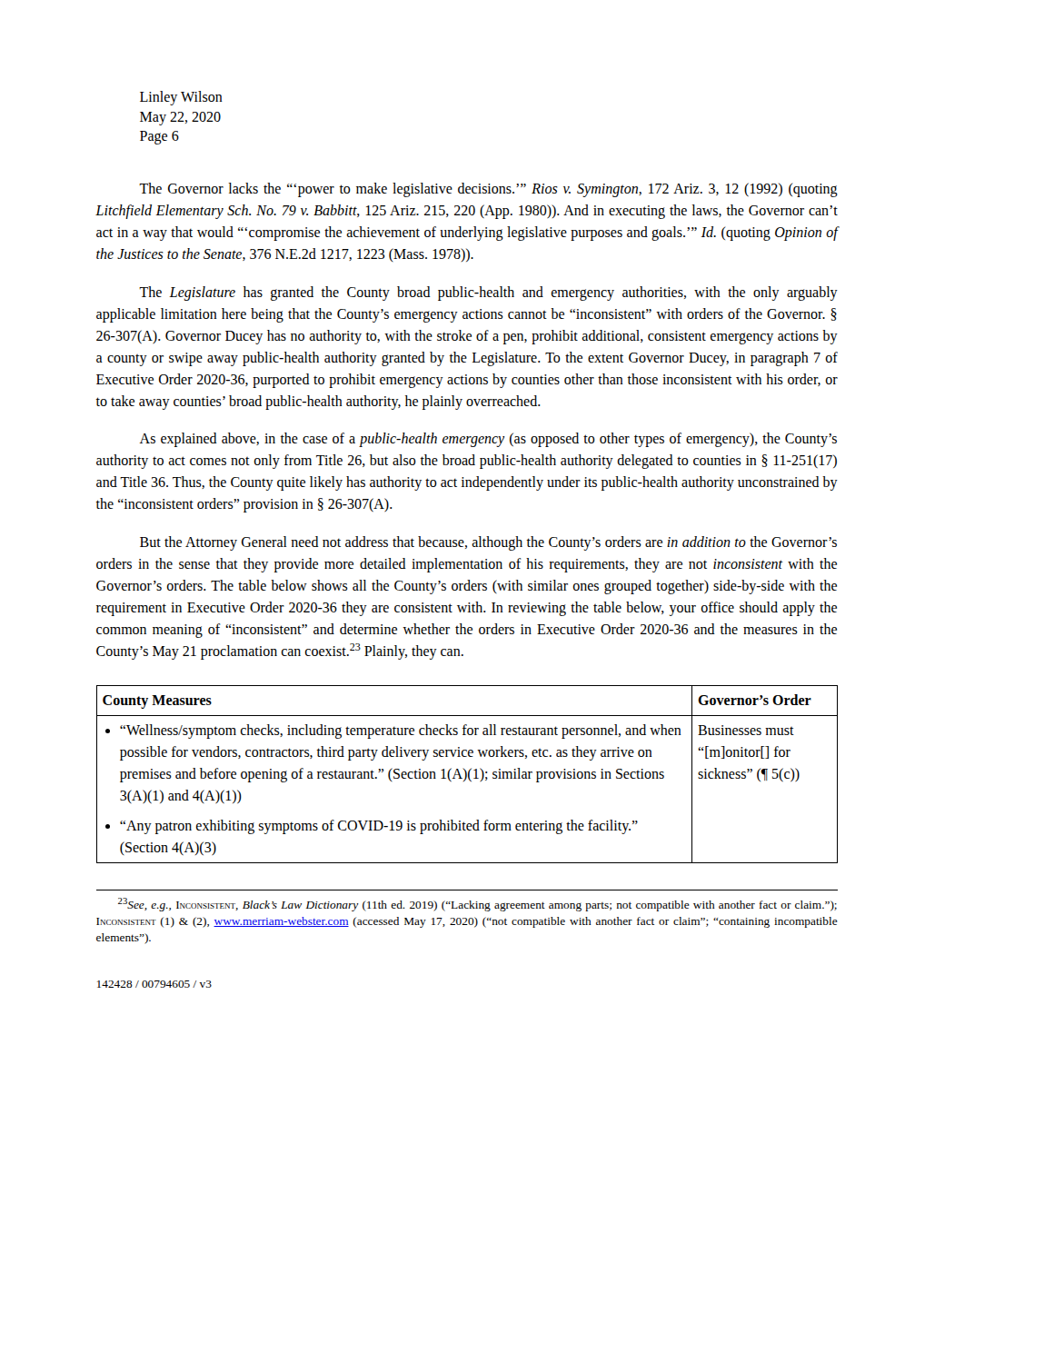Linley Wilson
May 22, 2020
Page 6
The Governor lacks the “‘power to make legislative decisions.’” Rios v. Symington, 172 Ariz. 3, 12 (1992) (quoting Litchfield Elementary Sch. No. 79 v. Babbitt, 125 Ariz. 215, 220 (App. 1980)). And in executing the laws, the Governor can’t act in a way that would “‘compromise the achievement of underlying legislative purposes and goals.’” Id. (quoting Opinion of the Justices to the Senate, 376 N.E.2d 1217, 1223 (Mass. 1978)).
The Legislature has granted the County broad public-health and emergency authorities, with the only arguably applicable limitation here being that the County’s emergency actions cannot be “inconsistent” with orders of the Governor. § 26-307(A). Governor Ducey has no authority to, with the stroke of a pen, prohibit additional, consistent emergency actions by a county or swipe away public-health authority granted by the Legislature. To the extent Governor Ducey, in paragraph 7 of Executive Order 2020-36, purported to prohibit emergency actions by counties other than those inconsistent with his order, or to take away counties’ broad public-health authority, he plainly overreached.
As explained above, in the case of a public-health emergency (as opposed to other types of emergency), the County’s authority to act comes not only from Title 26, but also the broad public-health authority delegated to counties in § 11-251(17) and Title 36. Thus, the County quite likely has authority to act independently under its public-health authority unconstrained by the “inconsistent orders” provision in § 26-307(A).
But the Attorney General need not address that because, although the County’s orders are in addition to the Governor’s orders in the sense that they provide more detailed implementation of his requirements, they are not inconsistent with the Governor’s orders. The table below shows all the County’s orders (with similar ones grouped together) side-by-side with the requirement in Executive Order 2020-36 they are consistent with. In reviewing the table below, your office should apply the common meaning of “inconsistent” and determine whether the orders in Executive Order 2020-36 and the measures in the County’s May 21 proclamation can coexist.23 Plainly, they can.
| County Measures | Governor’s Order |
| --- | --- |
| “Wellness/symptom checks, including temperature checks for all restaurant personnel, and when possible for vendors, contractors, third party delivery service workers, etc. as they arrive on premises and before opening of a restaurant.” (Section 1(A)(1); similar provisions in Sections 3(A)(1) and 4(A)(1)) “Any patron exhibiting symptoms of COVID-19 is prohibited form entering the facility.” (Section 4(A)(3) | Businesses must “[m]onitor[] for sickness” (¶ 5(c)) |
23See, e.g., Inconsistent, Black’s Law Dictionary (11th ed. 2019) (“Lacking agreement among parts; not compatible with another fact or claim.”); Inconsistent (1) & (2), www.merriam-webster.com (accessed May 17, 2020) (“not compatible with another fact or claim”; “containing incompatible elements”).
142428 / 00794605 / v3